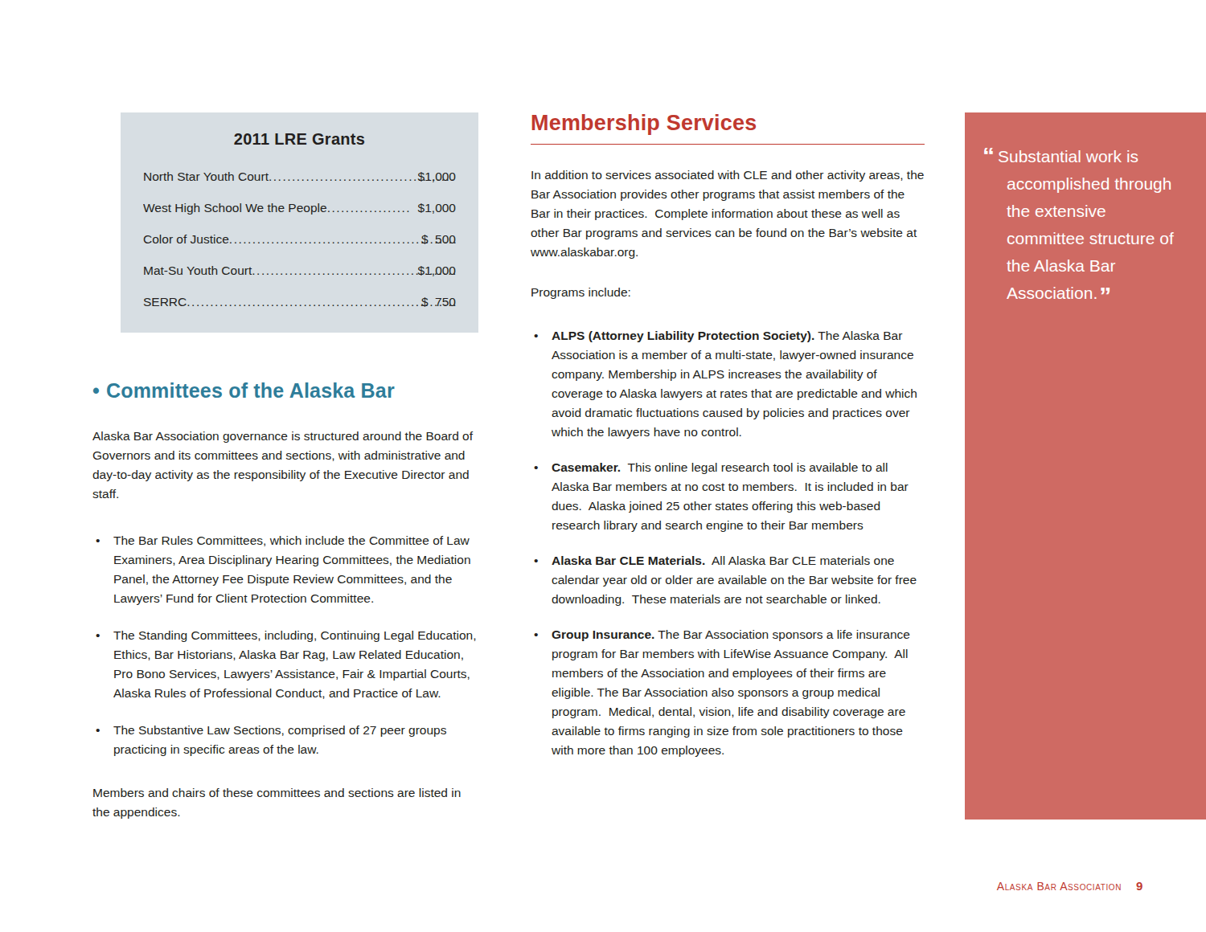2011 LRE Grants
$1,000 North Star Youth Court.........................................
$1,000 West High School We the People..................
$ 500 Color of Justice............................................................
$1,000 Mat-Su Youth Court................................................
$ 750 SERRC..............................................................................
•Committees of the Alaska Bar
Alaska Bar Association governance is structured around the Board of Governors and its committees and sections, with administrative and day-to-day activity as the responsibility of the Executive Director and staff.
The Bar Rules Committees, which include the Committee of Law Examiners, Area Disciplinary Hearing Committees, the Mediation Panel, the Attorney Fee Dispute Review Committees, and the Lawyers’ Fund for Client Protection Committee.
The Standing Committees, including, Continuing Legal Education, Ethics, Bar Historians, Alaska Bar Rag, Law Related Education, Pro Bono Services, Lawyers’ Assistance, Fair & Impartial Courts, Alaska Rules of Professional Conduct, and Practice of Law.
The Substantive Law Sections, comprised of 27 peer groups practicing in specific areas of the law.
Members and chairs of these committees and sections are listed in the appendices.
Membership Services
In addition to services associated with CLE and other activity areas, the Bar Association provides other programs that assist members of the Bar in their practices. Complete information about these as well as other Bar programs and services can be found on the Bar’s website at www.alaskabar.org.
Programs include:
ALPS (Attorney Liability Protection Society). The Alaska Bar Association is a member of a multi-state, lawyer-owned insurance company. Membership in ALPS increases the availability of coverage to Alaska lawyers at rates that are predictable and which avoid dramatic fluctuations caused by policies and practices over which the lawyers have no control.
Casemaker. This online legal research tool is available to all Alaska Bar members at no cost to members. It is included in bar dues. Alaska joined 25 other states offering this web-based research library and search engine to their Bar members
Alaska Bar CLE Materials. All Alaska Bar CLE materials one calendar year old or older are available on the Bar website for free downloading. These materials are not searchable or linked.
Group Insurance. The Bar Association sponsors a life insurance program for Bar members with LifeWise Assuance Company. All members of the Association and employees of their firms are eligible. The Bar Association also sponsors a group medical program. Medical, dental, vision, life and disability coverage are available to firms ranging in size from sole practitioners to those with more than 100 employees.
“Substantial work is accomplished through the extensive committee structure of the Alaska Bar Association.”
Alaska Bar Association9